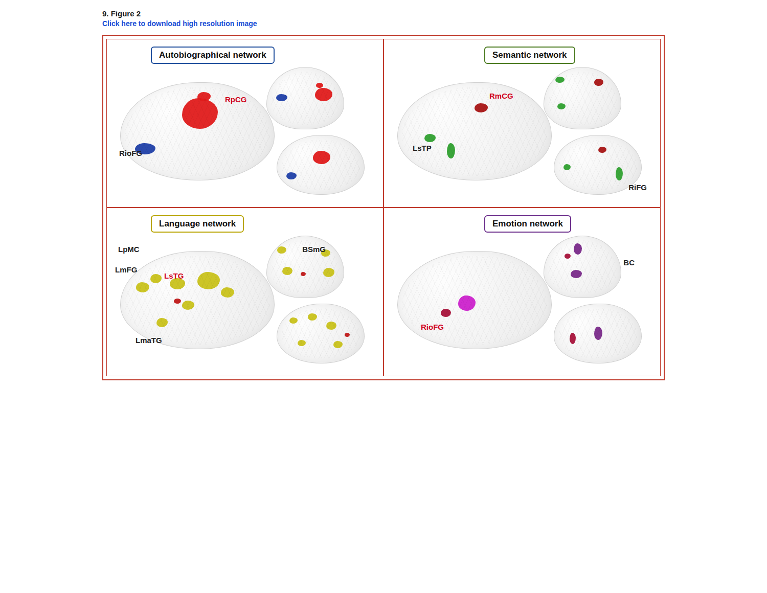9. Figure 2
Click here to download high resolution image
Autobiographical network
RpCG RioFG
Semantic network
RmCG LsTP
RiFG
Language network
LpMC LmFG LsTG LmaTG
BSmG
Emotion network
RioFG
BC